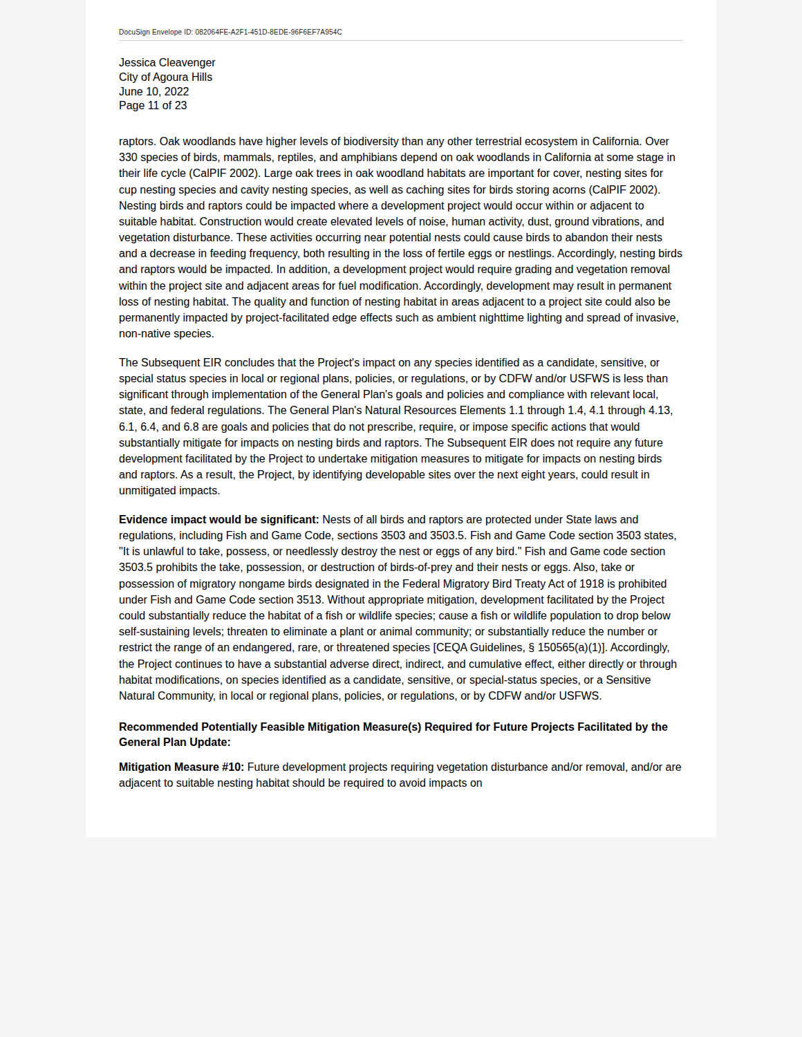DocuSign Envelope ID: 082064FE-A2F1-451D-8EDE-96F6EF7A954C
Jessica Cleavenger
City of Agoura Hills
June 10, 2022
Page 11 of 23
raptors. Oak woodlands have higher levels of biodiversity than any other terrestrial ecosystem in California. Over 330 species of birds, mammals, reptiles, and amphibians depend on oak woodlands in California at some stage in their life cycle (CalPIF 2002). Large oak trees in oak woodland habitats are important for cover, nesting sites for cup nesting species and cavity nesting species, as well as caching sites for birds storing acorns (CalPIF 2002). Nesting birds and raptors could be impacted where a development project would occur within or adjacent to suitable habitat. Construction would create elevated levels of noise, human activity, dust, ground vibrations, and vegetation disturbance. These activities occurring near potential nests could cause birds to abandon their nests and a decrease in feeding frequency, both resulting in the loss of fertile eggs or nestlings. Accordingly, nesting birds and raptors would be impacted. In addition, a development project would require grading and vegetation removal within the project site and adjacent areas for fuel modification. Accordingly, development may result in permanent loss of nesting habitat. The quality and function of nesting habitat in areas adjacent to a project site could also be permanently impacted by project-facilitated edge effects such as ambient nighttime lighting and spread of invasive, non-native species.
The Subsequent EIR concludes that the Project's impact on any species identified as a candidate, sensitive, or special status species in local or regional plans, policies, or regulations, or by CDFW and/or USFWS is less than significant through implementation of the General Plan's goals and policies and compliance with relevant local, state, and federal regulations. The General Plan's Natural Resources Elements 1.1 through 1.4, 4.1 through 4.13, 6.1, 6.4, and 6.8 are goals and policies that do not prescribe, require, or impose specific actions that would substantially mitigate for impacts on nesting birds and raptors. The Subsequent EIR does not require any future development facilitated by the Project to undertake mitigation measures to mitigate for impacts on nesting birds and raptors. As a result, the Project, by identifying developable sites over the next eight years, could result in unmitigated impacts.
Evidence impact would be significant: Nests of all birds and raptors are protected under State laws and regulations, including Fish and Game Code, sections 3503 and 3503.5. Fish and Game Code section 3503 states, "It is unlawful to take, possess, or needlessly destroy the nest or eggs of any bird." Fish and Game code section 3503.5 prohibits the take, possession, or destruction of birds-of-prey and their nests or eggs. Also, take or possession of migratory nongame birds designated in the Federal Migratory Bird Treaty Act of 1918 is prohibited under Fish and Game Code section 3513. Without appropriate mitigation, development facilitated by the Project could substantially reduce the habitat of a fish or wildlife species; cause a fish or wildlife population to drop below self-sustaining levels; threaten to eliminate a plant or animal community; or substantially reduce the number or restrict the range of an endangered, rare, or threatened species [CEQA Guidelines, § 150565(a)(1)]. Accordingly, the Project continues to have a substantial adverse direct, indirect, and cumulative effect, either directly or through habitat modifications, on species identified as a candidate, sensitive, or special-status species, or a Sensitive Natural Community, in local or regional plans, policies, or regulations, or by CDFW and/or USFWS.
Recommended Potentially Feasible Mitigation Measure(s) Required for Future Projects Facilitated by the General Plan Update:
Mitigation Measure #10: Future development projects requiring vegetation disturbance and/or removal, and/or are adjacent to suitable nesting habitat should be required to avoid impacts on